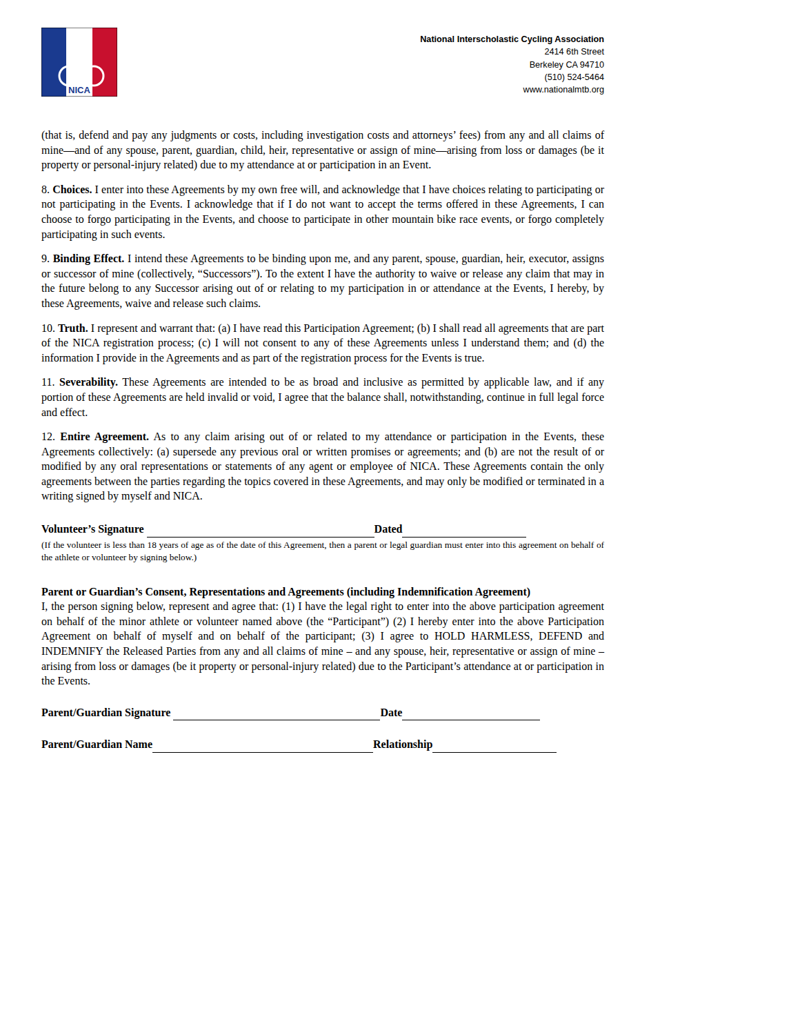NICA
National Interscholastic Cycling Association
2414 6th Street
Berkeley CA 94710
(510) 524-5464
www.nationalmtb.org
(that is, defend and pay any judgments or costs, including investigation costs and attorneys’ fees) from any and all claims of mine—and of any spouse, parent, guardian, child, heir, representative or assign of mine—arising from loss or damages (be it property or personal-injury related) due to my attendance at or participation in an Event.
8. Choices. I enter into these Agreements by my own free will, and acknowledge that I have choices relating to participating or not participating in the Events. I acknowledge that if I do not want to accept the terms offered in these Agreements, I can choose to forgo participating in the Events, and choose to participate in other mountain bike race events, or forgo completely participating in such events.
9. Binding Effect. I intend these Agreements to be binding upon me, and any parent, spouse, guardian, heir, executor, assigns or successor of mine (collectively, “Successors”). To the extent I have the authority to waive or release any claim that may in the future belong to any Successor arising out of or relating to my participation in or attendance at the Events, I hereby, by these Agreements, waive and release such claims.
10. Truth. I represent and warrant that: (a) I have read this Participation Agreement; (b) I shall read all agreements that are part of the NICA registration process; (c) I will not consent to any of these Agreements unless I understand them; and (d) the information I provide in the Agreements and as part of the registration process for the Events is true.
11. Severability. These Agreements are intended to be as broad and inclusive as permitted by applicable law, and if any portion of these Agreements are held invalid or void, I agree that the balance shall, notwithstanding, continue in full legal force and effect.
12. Entire Agreement. As to any claim arising out of or related to my attendance or participation in the Events, these Agreements collectively: (a) supersede any previous oral or written promises or agreements; and (b) are not the result of or modified by any oral representations or statements of any agent or employee of NICA. These Agreements contain the only agreements between the parties regarding the topics covered in these Agreements, and may only be modified or terminated in a writing signed by myself and NICA.
Volunteer’s Signature Dated
(If the volunteer is less than 18 years of age as of the date of this Agreement, then a parent or legal guardian must enter into this agreement on behalf of the athlete or volunteer by signing below.)
Parent or Guardian’s Consent, Representations and Agreements (including Indemnification Agreement)
I, the person signing below, represent and agree that: (1) I have the legal right to enter into the above participation agreement on behalf of the minor athlete or volunteer named above (the “Participant”) (2) I hereby enter into the above Participation Agreement on behalf of myself and on behalf of the participant; (3) I agree to HOLD HARMLESS, DEFEND and INDEMNIFY the Released Parties from any and all claims of mine – and any spouse, heir, representative or assign of mine – arising from loss or damages (be it property or personal-injury related) due to the Participant’s attendance at or participation in the Events.
Parent/Guardian Signature Date
Parent/Guardian Name Relationship